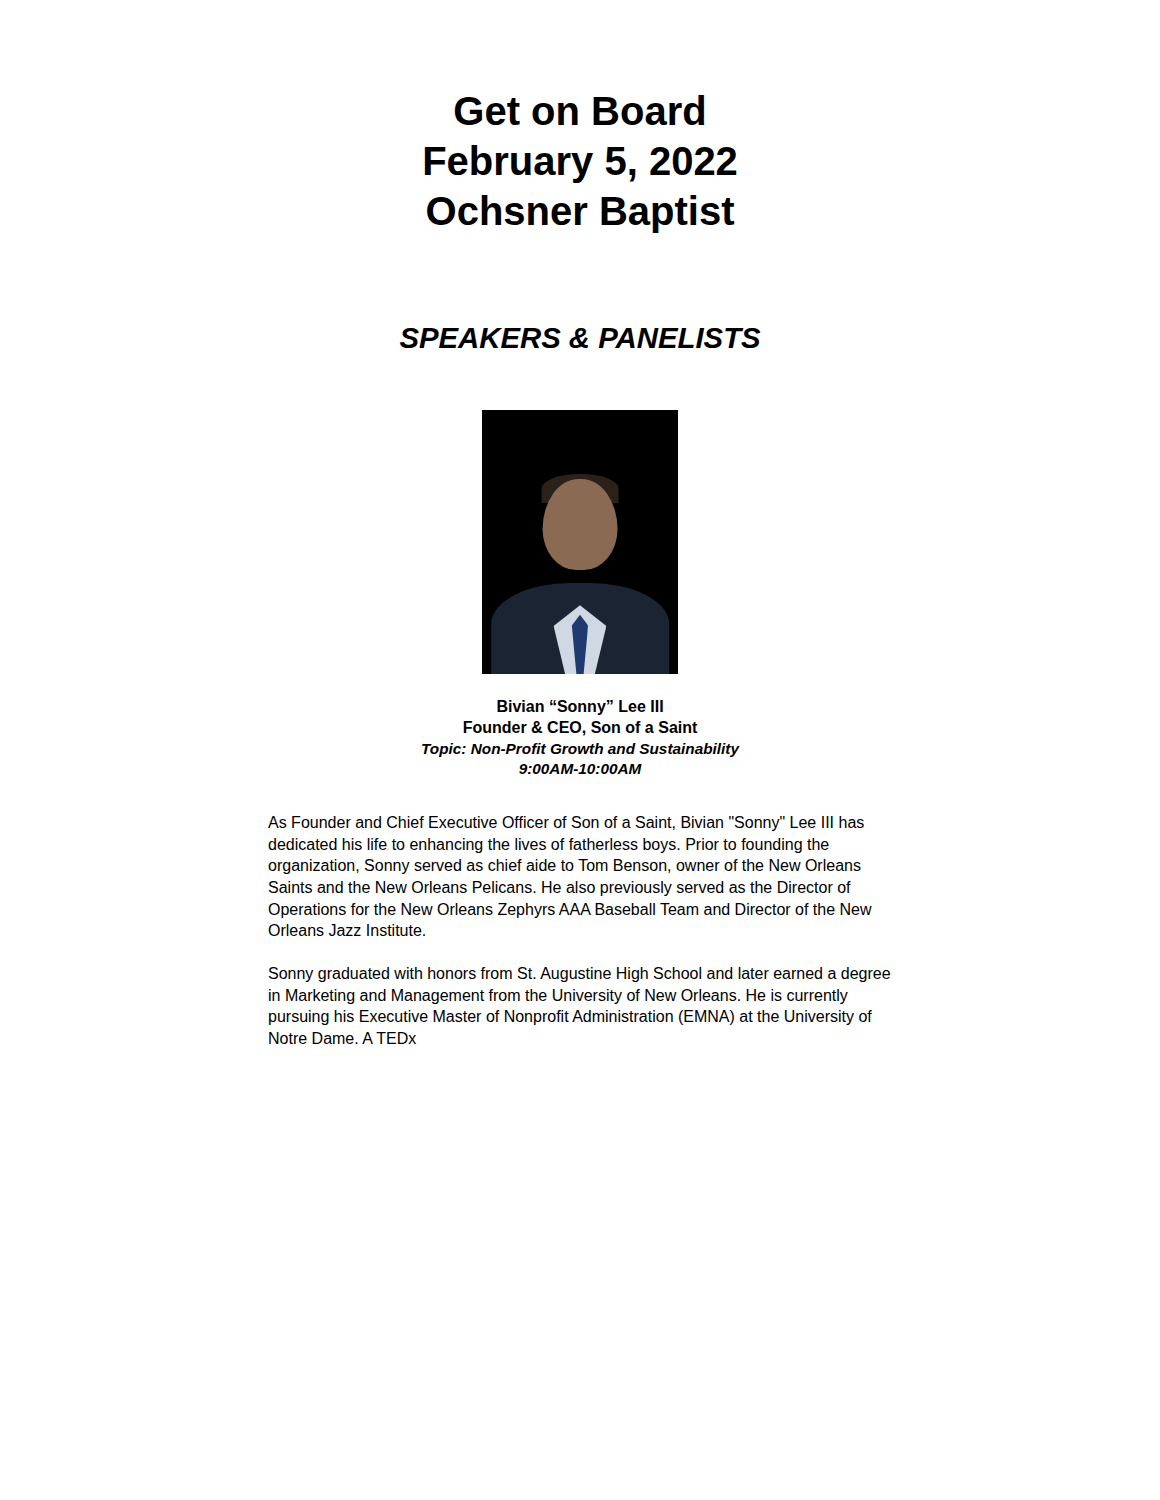Get on Board February 5, 2022 Ochsner Baptist
SPEAKERS & PANELISTS
Bivian “Sonny” Lee III
Founder & CEO, Son of a Saint
Topic: Non-Profit Growth and Sustainability
9:00AM-10:00AM
As Founder and Chief Executive Officer of Son of a Saint, Bivian "Sonny" Lee III has dedicated his life to enhancing the lives of fatherless boys. Prior to founding the organization, Sonny served as chief aide to Tom Benson, owner of the New Orleans Saints and the New Orleans Pelicans. He also previously served as the Director of Operations for the New Orleans Zephyrs AAA Baseball Team and Director of the New Orleans Jazz Institute.
Sonny graduated with honors from St. Augustine High School and later earned a degree in Marketing and Management from the University of New Orleans. He is currently pursuing his Executive Master of Nonprofit Administration (EMNA) at the University of Notre Dame. A TEDx